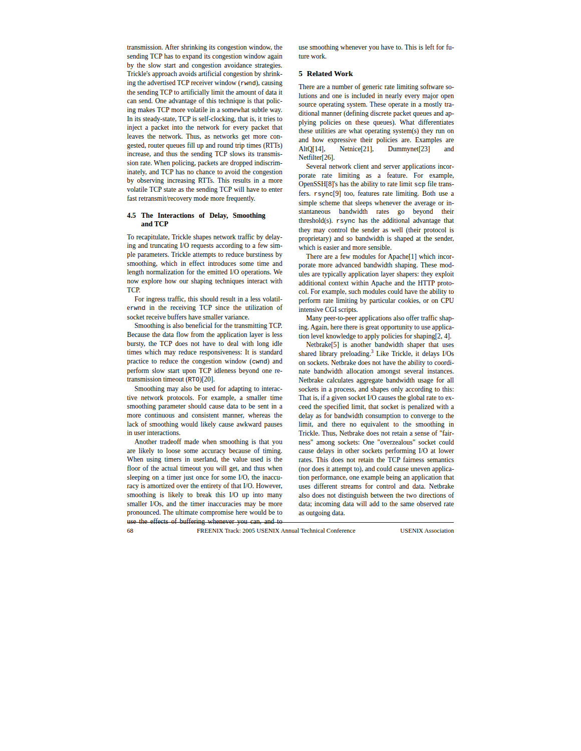transmission. After shrinking its congestion window, the sending TCP has to expand its congestion window again by the slow start and congestion avoidance strategies. Trickle's approach avoids artificial congestion by shrinking the advertised TCP receiver window (rwnd), causing the sending TCP to artificially limit the amount of data it can send. One advantage of this technique is that policing makes TCP more volatile in a somewhat subtle way. In its steady-state, TCP is self-clocking, that is, it tries to inject a packet into the network for every packet that leaves the network. Thus, as networks get more congested, router queues fill up and round trip times (RTTs) increase, and thus the sending TCP slows its transmission rate. When policing, packets are dropped indiscriminately, and TCP has no chance to avoid the congestion by observing increasing RTTs. This results in a more volatile TCP state as the sending TCP will have to enter fast retransmit/recovery mode more frequently.
4.5 The Interactions of Delay, Smoothing and TCP
To recapitulate, Trickle shapes network traffic by delaying and truncating I/O requests according to a few simple parameters. Trickle attempts to reduce burstiness by smoothing, which in effect introduces some time and length normalization for the emitted I/O operations. We now explore how our shaping techniques interact with TCP.
For ingress traffic, this should result in a less volatilerwnd in the receiving TCP since the utilization of socket receive buffers have smaller variance.
Smoothing is also beneficial for the transmitting TCP. Because the data flow from the application layer is less bursty, the TCP does not have to deal with long idle times which may reduce responsiveness: It is standard practice to reduce the congestion window (cwnd) and perform slow start upon TCP idleness beyond one retransmission timeout (RTO)[20].
Smoothing may also be used for adapting to interactive network protocols. For example, a smaller time smoothing parameter should cause data to be sent in a more continuous and consistent manner, whereas the lack of smoothing would likely cause awkward pauses in user interactions.
Another tradeoff made when smoothing is that you are likely to loose some accuracy because of timing. When using timers in userland, the value used is the floor of the actual timeout you will get, and thus when sleeping on a timer just once for some I/O, the inaccuracy is amortized over the entirety of that I/O. However, smoothing is likely to break this I/O up into many smaller I/Os, and the timer inaccuracies may be more pronounced. The ultimate compromise here would be to use the effects of buffering whenever you can, and to use smoothing whenever you have to. This is left for future work.
5 Related Work
There are a number of generic rate limiting software solutions and one is included in nearly every major open source operating system. These operate in a mostly traditional manner (defining discrete packet queues and applying policies on these queues). What differentiates these utilities are what operating system(s) they run on and how expressive their policies are. Examples are AltQ[14], Netnice[21], Dummynet[23] and Netfilter[26].
Several network client and server applications incorporate rate limiting as a feature. For example, OpenSSH[8]'s has the ability to rate limit scp file transfers. rsync[9] too, features rate limiting. Both use a simple scheme that sleeps whenever the average or instantaneous bandwidth rates go beyond their threshold(s). rsync has the additional advantage that they may control the sender as well (their protocol is proprietary) and so bandwidth is shaped at the sender, which is easier and more sensible.
There are a few modules for Apache[1] which incorporate more advanced bandwidth shaping. These modules are typically application layer shapers: they exploit additional context within Apache and the HTTP protocol. For example, such modules could have the ability to perform rate limiting by particular cookies, or on CPU intensive CGI scripts.
Many peer-to-peer applications also offer traffic shaping. Again, here there is great opportunity to use application level knowledge to apply policies for shaping[2, 4].
Netbrake[5] is another bandwidth shaper that uses shared library preloading.3 Like Trickle, it delays I/Os on sockets. Netbrake does not have the ability to coordinate bandwidth allocation amongst several instances. Netbrake calculates aggregate bandwidth usage for all sockets in a process, and shapes only according to this: That is, if a given socket I/O causes the global rate to exceed the specified limit, that socket is penalized with a delay as for bandwidth consumption to converge to the limit, and there no equivalent to the smoothing in Trickle. Thus, Netbrake does not retain a sense of "fairness" among sockets: One "overzealous" socket could cause delays in other sockets performing I/O at lower rates. This does not retain the TCP fairness semantics (nor does it attempt to), and could cause uneven application performance, one example being an application that uses different streams for control and data. Netbrake also does not distinguish between the two directions of data; incoming data will add to the same observed rate as outgoing data.
68
FREENIX Track: 2005 USENIX Annual Technical Conference
USENIX Association